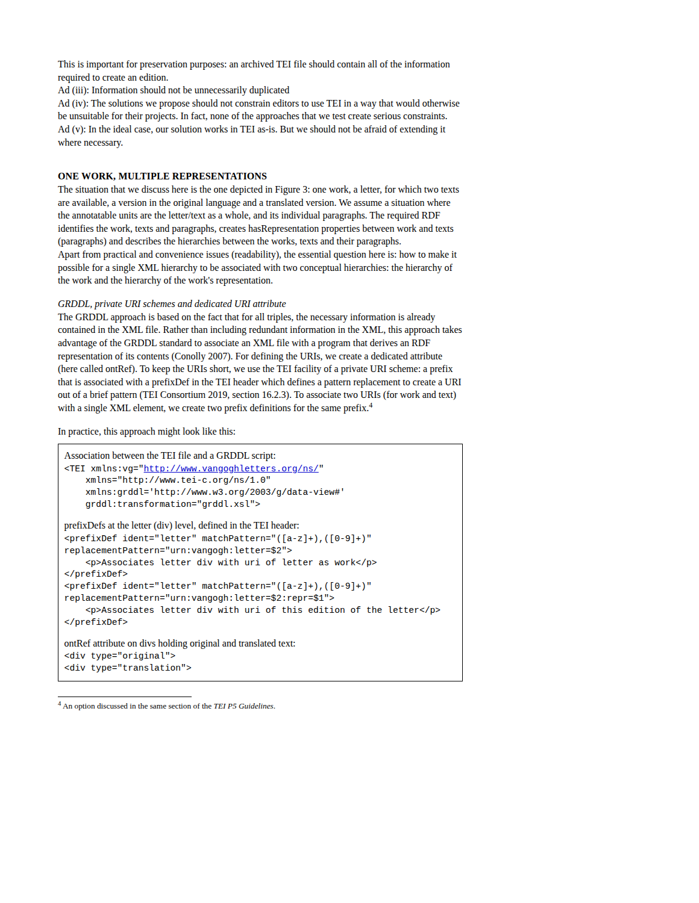This is important for preservation purposes: an archived TEI file should contain all of the information required to create an edition.
Ad (iii): Information should not be unnecessarily duplicated
Ad (iv): The solutions we propose should not constrain editors to use TEI in a way that would otherwise be unsuitable for their projects. In fact, none of the approaches that we test create serious constraints.
Ad (v): In the ideal case, our solution works in TEI as-is. But we should not be afraid of extending it where necessary.
One Work, Multiple Representations
The situation that we discuss here is the one depicted in Figure 3: one work, a letter, for which two texts are available, a version in the original language and a translated version. We assume a situation where the annotatable units are the letter/text as a whole, and its individual paragraphs. The required RDF identifies the work, texts and paragraphs, creates hasRepresentation properties between work and texts (paragraphs) and describes the hierarchies between the works, texts and their paragraphs.
Apart from practical and convenience issues (readability), the essential question here is: how to make it possible for a single XML hierarchy to be associated with two conceptual hierarchies: the hierarchy of the work and the hierarchy of the work's representation.
GRDDL, private URI schemes and dedicated URI attribute
The GRDDL approach is based on the fact that for all triples, the necessary information is already contained in the XML file. Rather than including redundant information in the XML, this approach takes advantage of the GRDDL standard to associate an XML file with a program that derives an RDF representation of its contents (Conolly 2007). For defining the URIs, we create a dedicated attribute (here called ontRef). To keep the URIs short, we use the TEI facility of a private URI scheme: a prefix that is associated with a prefixDef in the TEI header which defines a pattern replacement to create a URI out of a brief pattern (TEI Consortium 2019, section 16.2.3). To associate two URIs (for work and text) with a single XML element, we create two prefix definitions for the same prefix.4
In practice, this approach might look like this:
Association between the TEI file and a GRDDL script:
<TEI xmlns:vg="http://www.vangoghletters.org/ns/"
    xmlns="http://www.tei-c.org/ns/1.0"
    xmlns:grddl='http://www.w3.org/2003/g/data-view#'
    grddl:transformation="grddl.xsl">
prefixDefs at the letter (div) level, defined in the TEI header:
<prefixDef ident="letter" matchPattern="([a-z]+),([0-9]+)"
replacementPattern="urn:vangogh:letter=$2">
    <p>Associates letter div with uri of letter as work</p>
</prefixDef>
<prefixDef ident="letter" matchPattern="([a-z]+),([0-9]+)"
replacementPattern="urn:vangogh:letter=$2:repr=$1">
    <p>Associates letter div with uri of this edition of the letter</p>
</prefixDef>
ontRef attribute on divs holding original and translated text:
<div type="original" ontRef="letter:original,1">
<div type="translation" ontRef="letter:translated,1">
4 An option discussed in the same section of the TEI P5 Guidelines.